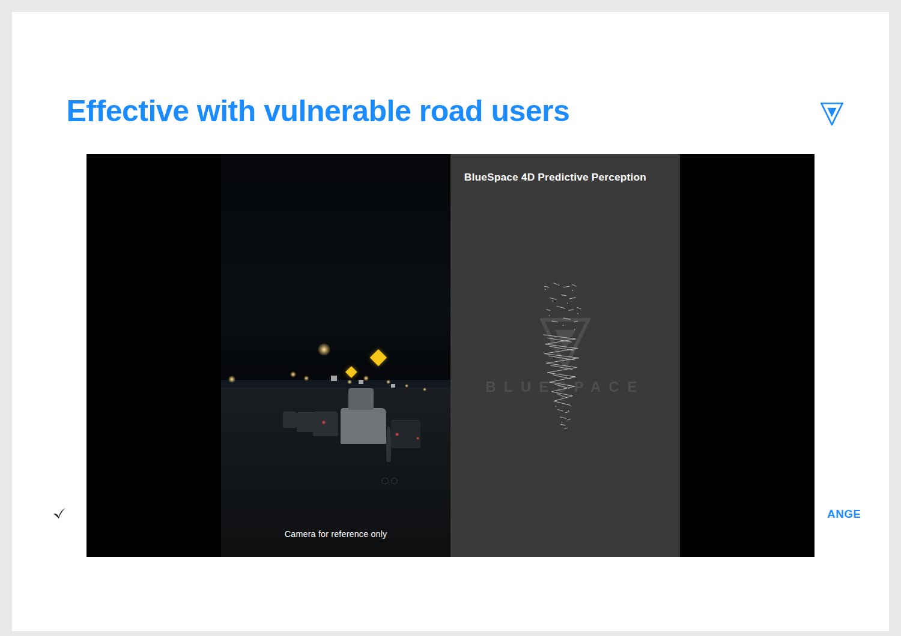Effective with vulnerable road users
Camera for reference only
BlueSpace 4D Predictive Perception
BLUESPACE
ANGE